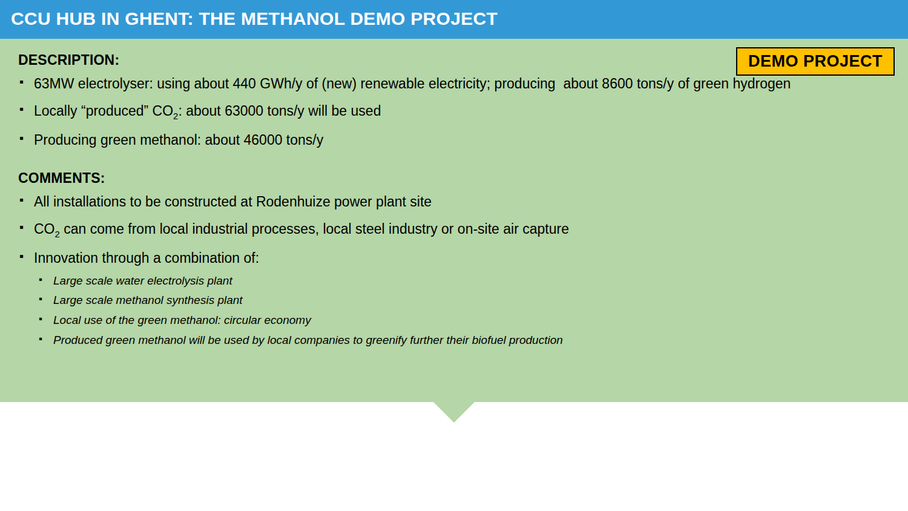CCU HUB IN GHENT: THE METHANOL DEMO PROJECT
DEMO PROJECT
DESCRIPTION:
63MW electrolyser: using about 440 GWh/y of (new) renewable electricity; producing about 8600 tons/y of green hydrogen
Locally “produced” CO2: about 63000 tons/y will be used
Producing green methanol: about 46000 tons/y
COMMENTS:
All installations to be constructed at Rodenhuize power plant site
CO2 can come from local industrial processes, local steel industry or on-site air capture
Innovation through a combination of:
Large scale water electrolysis plant
Large scale methanol synthesis plant
Local use of the green methanol: circular economy
Produced green methanol will be used by local companies to greenify further their biofuel production